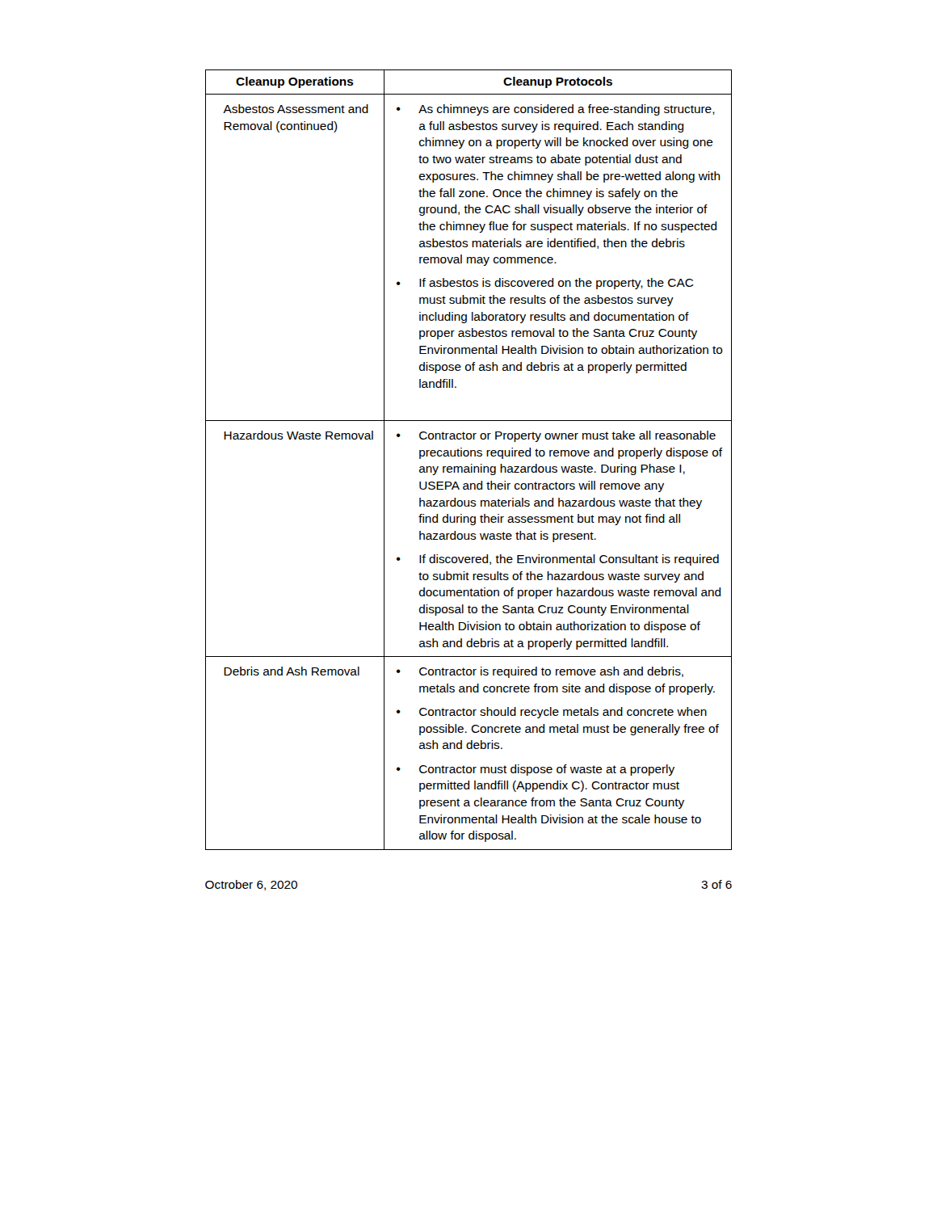| Cleanup Operations | Cleanup Protocols |
| --- | --- |
| Asbestos Assessment and Removal (continued) | As chimneys are considered a free-standing structure, a full asbestos survey is required. Each standing chimney on a property will be knocked over using one to two water streams to abate potential dust and exposures. The chimney shall be pre-wetted along with the fall zone. Once the chimney is safely on the ground, the CAC shall visually observe the interior of the chimney flue for suspect materials. If no suspected asbestos materials are identified, then the debris removal may commence. If asbestos is discovered on the property, the CAC must submit the results of the asbestos survey including laboratory results and documentation of proper asbestos removal to the Santa Cruz County Environmental Health Division to obtain authorization to dispose of ash and debris at a properly permitted landfill. |
| Hazardous Waste Removal | Contractor or Property owner must take all reasonable precautions required to remove and properly dispose of any remaining hazardous waste. During Phase I, USEPA and their contractors will remove any hazardous materials and hazardous waste that they find during their assessment but may not find all hazardous waste that is present. If discovered, the Environmental Consultant is required to submit results of the hazardous waste survey and documentation of proper hazardous waste removal and disposal to the Santa Cruz County Environmental Health Division to obtain authorization to dispose of ash and debris at a properly permitted landfill. |
| Debris and Ash Removal | Contractor is required to remove ash and debris, metals and concrete from site and dispose of properly. Contractor should recycle metals and concrete when possible. Concrete and metal must be generally free of ash and debris. Contractor must dispose of waste at a properly permitted landfill (Appendix C). Contractor must present a clearance from the Santa Cruz County Environmental Health Division at the scale house to allow for disposal. |
Octrober 6, 2020 3 of 6